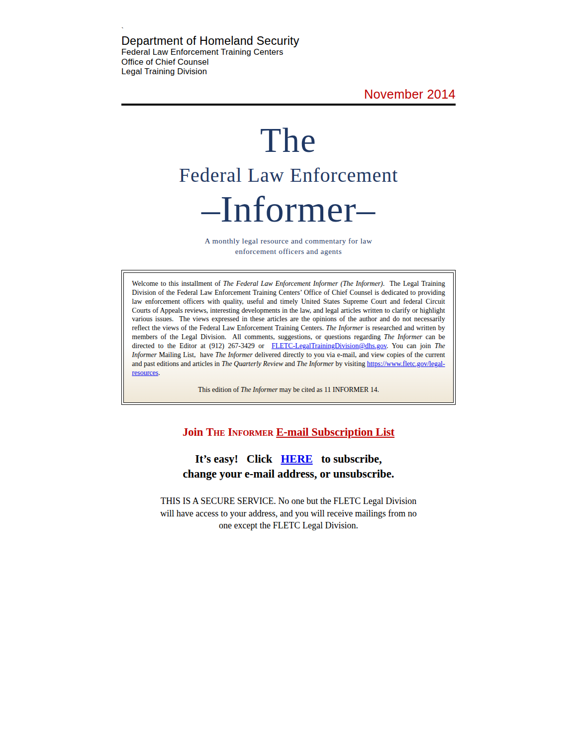`
Department of Homeland Security
Federal Law Enforcement Training Centers
Office of Chief Counsel
Legal Training Division
November 2014
The
Federal Law Enforcement
–Informer–
A monthly legal resource and commentary for law
enforcement officers and agents
Welcome to this installment of The Federal Law Enforcement Informer (The Informer). The Legal Training Division of the Federal Law Enforcement Training Centers’ Office of Chief Counsel is dedicated to providing law enforcement officers with quality, useful and timely United States Supreme Court and federal Circuit Courts of Appeals reviews, interesting developments in the law, and legal articles written to clarify or highlight various issues. The views expressed in these articles are the opinions of the author and do not necessarily reflect the views of the Federal Law Enforcement Training Centers. The Informer is researched and written by members of the Legal Division. All comments, suggestions, or questions regarding The Informer can be directed to the Editor at (912) 267-3429 or FLETC-LegalTrainingDivision@dhs.gov. You can join The Informer Mailing List, have The Informer delivered directly to you via e-mail, and view copies of the current and past editions and articles in The Quarterly Review and The Informer by visiting https://www.fletc.gov/legal-resources.
This edition of The Informer may be cited as 11 INFORMER 14.
Join The Informer E-mail Subscription List
It’s easy! Click HERE to subscribe,
change your e-mail address, or unsubscribe.
THIS IS A SECURE SERVICE. No one but the FLETC Legal Division will have access to your address, and you will receive mailings from no one except the FLETC Legal Division.